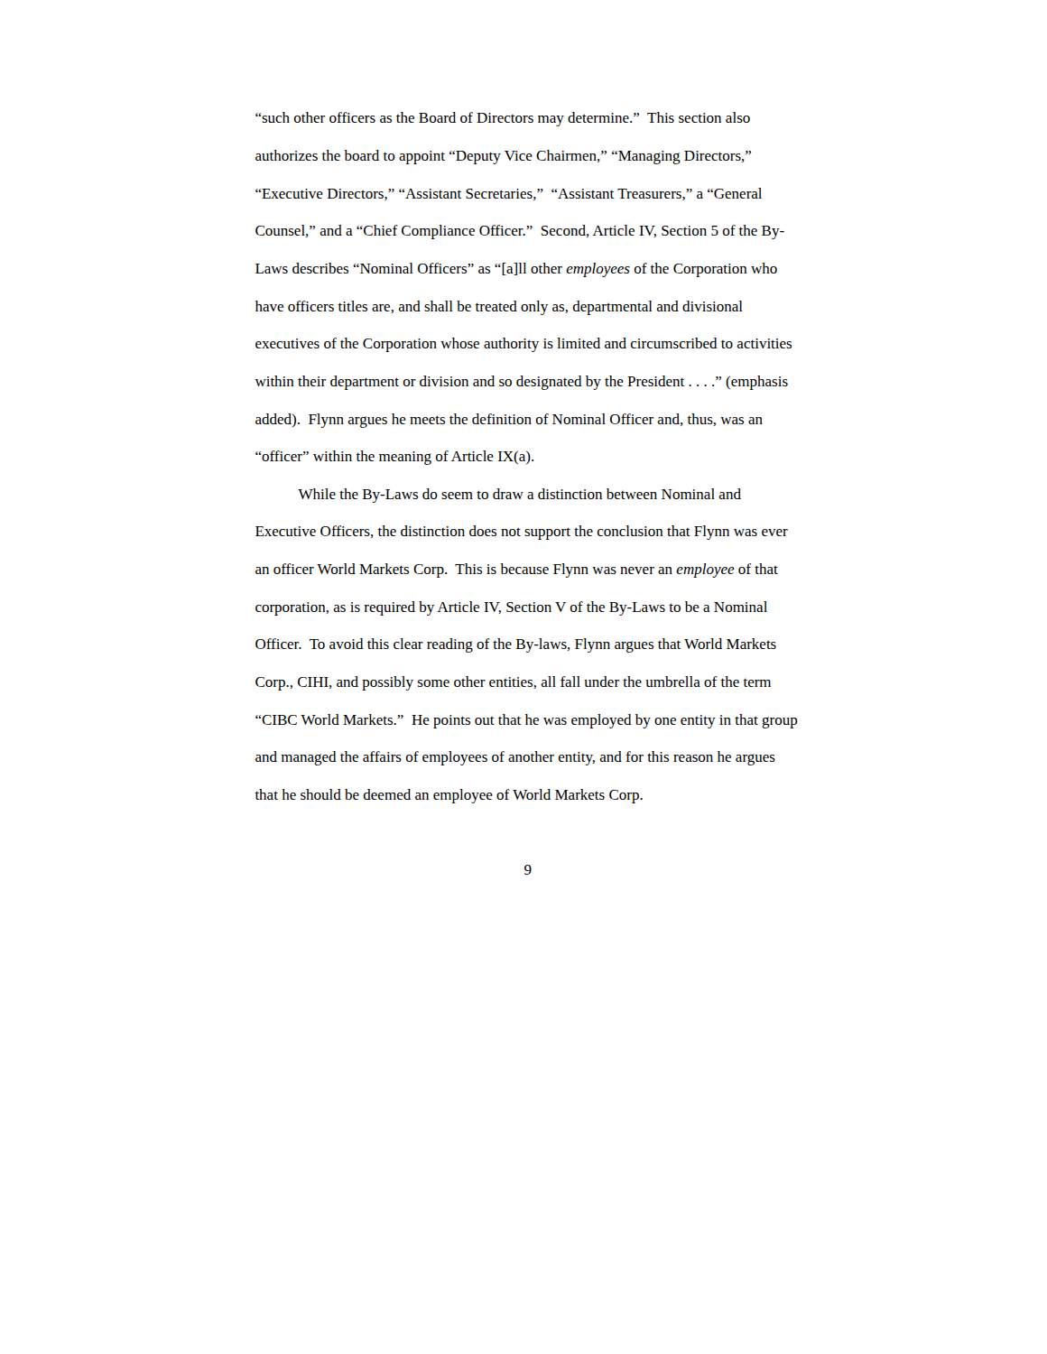“such other officers as the Board of Directors may determine.” This section also authorizes the board to appoint “Deputy Vice Chairmen,” “Managing Directors,” “Executive Directors,” “Assistant Secretaries,” “Assistant Treasurers,” a “General Counsel,” and a “Chief Compliance Officer.” Second, Article IV, Section 5 of the By-Laws describes “Nominal Officers” as “[a]ll other employees of the Corporation who have officers titles are, and shall be treated only as, departmental and divisional executives of the Corporation whose authority is limited and circumscribed to activities within their department or division and so designated by the President . . . .” (emphasis added). Flynn argues he meets the definition of Nominal Officer and, thus, was an “officer” within the meaning of Article IX(a).
While the By-Laws do seem to draw a distinction between Nominal and Executive Officers, the distinction does not support the conclusion that Flynn was ever an officer World Markets Corp. This is because Flynn was never an employee of that corporation, as is required by Article IV, Section V of the By-Laws to be a Nominal Officer. To avoid this clear reading of the By-laws, Flynn argues that World Markets Corp., CIHI, and possibly some other entities, all fall under the umbrella of the term “CIBC World Markets.” He points out that he was employed by one entity in that group and managed the affairs of employees of another entity, and for this reason he argues that he should be deemed an employee of World Markets Corp.
9